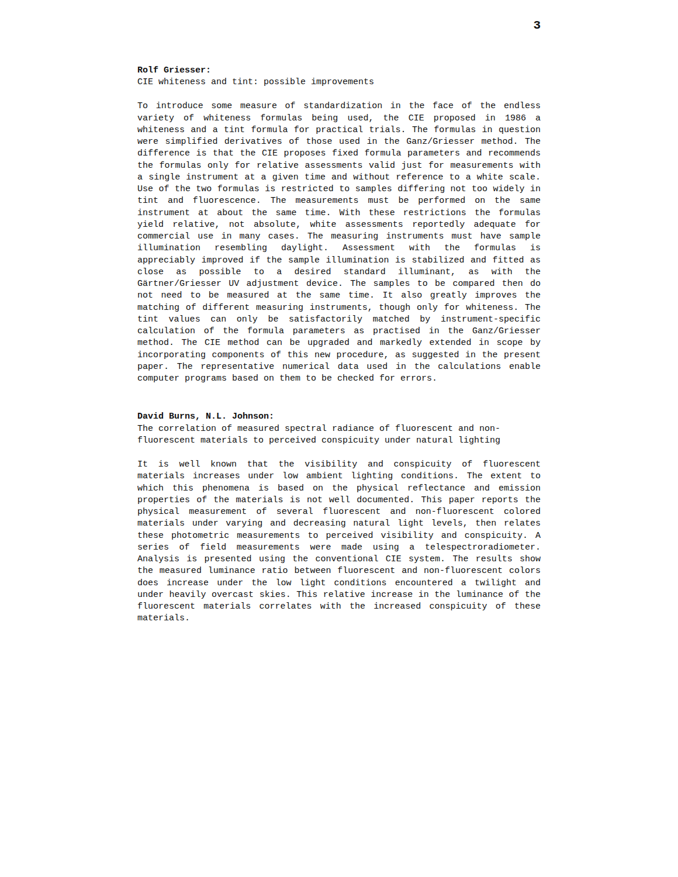3
Rolf Griesser:
CIE whiteness and tint: possible improvements
To introduce some measure of standardization in the face of the endless variety of whiteness formulas being used, the CIE proposed in 1986 a whiteness and a tint formula for practical trials. The formulas in question were simplified derivatives of those used in the Ganz/Griesser method. The difference is that the CIE proposes fixed formula parameters and recommends the formulas only for relative assessments valid just for measurements with a single instrument at a given time and without reference to a white scale. Use of the two formulas is restricted to samples differing not too widely in tint and fluorescence. The measurements must be performed on the same instrument at about the same time. With these restrictions the formulas yield relative, not absolute, white assessments reportedly adequate for commercial use in many cases. The measuring instruments must have sample illumination resembling daylight. Assessment with the formulas is appreciably improved if the sample illumination is stabilized and fitted as close as possible to a desired standard illuminant, as with the Gärtner/Griesser UV adjustment device. The samples to be compared then do not need to be measured at the same time. It also greatly improves the matching of different measuring instruments, though only for whiteness. The tint values can only be satisfactorily matched by instrument-specific calculation of the formula parameters as practised in the Ganz/Griesser method. The CIE method can be upgraded and markedly extended in scope by incorporating components of this new procedure, as suggested in the present paper. The representative numerical data used in the calculations enable computer programs based on them to be checked for errors.
David Burns, N.L. Johnson:
The correlation of measured spectral radiance of fluorescent and non-fluorescent materials to perceived conspicuity under natural lighting
It is well known that the visibility and conspicuity of fluorescent materials increases under low ambient lighting conditions. The extent to which this phenomena is based on the physical reflectance and emission properties of the materials is not well documented. This paper reports the physical measurement of several fluorescent and non-fluorescent colored materials under varying and decreasing natural light levels, then relates these photometric measurements to perceived visibility and conspicuity. A series of field measurements were made using a telespectroradiometer. Analysis is presented using the conventional CIE system. The results show the measured luminance ratio between fluorescent and non-fluorescent colors does increase under the low light conditions encountered a twilight and under heavily overcast skies. This relative increase in the luminance of the fluorescent materials correlates with the increased conspicuity of these materials.